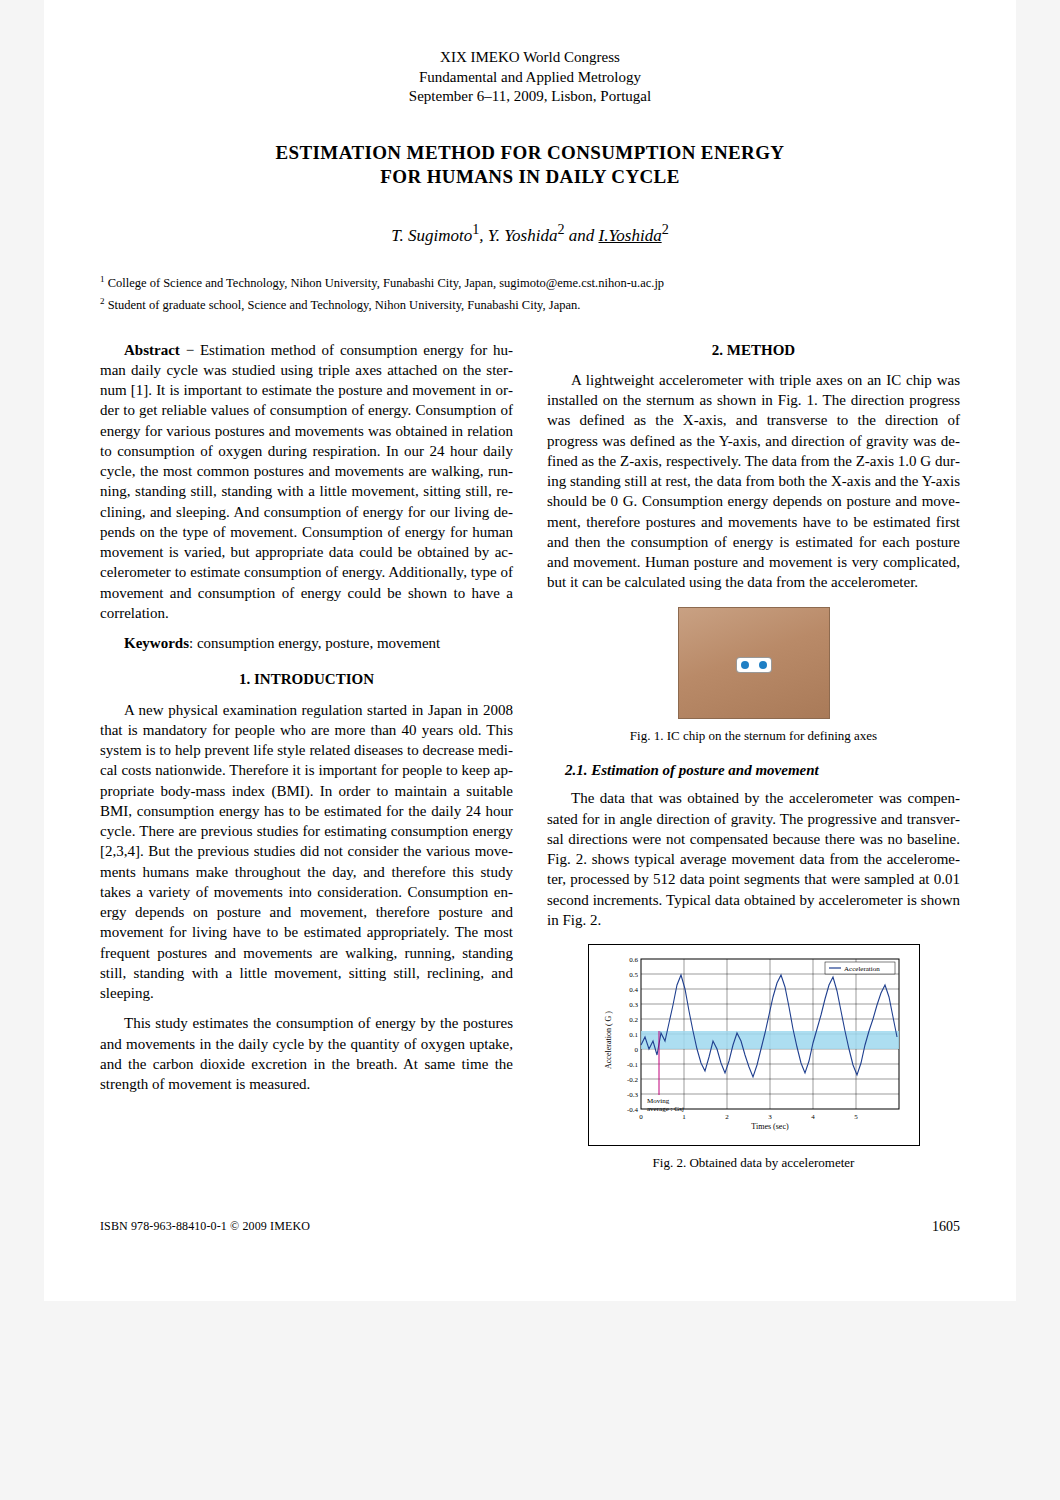XIX IMEKO World Congress
Fundamental and Applied Metrology
September 6–11, 2009, Lisbon, Portugal
Estimation Method for Consumption Energy
for Humans in Daily Cycle
T. Sugimoto1, Y. Yoshida2 and I.Yoshida2
1 College of Science and Technology, Nihon University, Funabashi City, Japan, sugimoto@eme.cst.nihon-u.ac.jp
2 Student of graduate school, Science and Technology, Nihon University, Funabashi City, Japan.
Abstract − Estimation method of consumption energy for human daily cycle was studied using triple axes attached on the sternum [1]. It is important to estimate the posture and movement in order to get reliable values of consumption of energy. Consumption of energy for various postures and movements was obtained in relation to consumption of oxygen during respiration. In our 24 hour daily cycle, the most common postures and movements are walking, running, standing still, standing with a little movement, sitting still, reclining, and sleeping. And consumption of energy for our living depends on the type of movement. Consumption of energy for human movement is varied, but appropriate data could be obtained by accelerometer to estimate consumption of energy. Additionally, type of movement and consumption of energy could be shown to have a correlation.
Keywords: consumption energy, posture, movement
1. Introduction
A new physical examination regulation started in Japan in 2008 that is mandatory for people who are more than 40 years old. This system is to help prevent life style related diseases to decrease medical costs nationwide. Therefore it is important for people to keep appropriate body-mass index (BMI). In order to maintain a suitable BMI, consumption energy has to be estimated for the daily 24 hour cycle. There are previous studies for estimating consumption energy [2,3,4]. But the previous studies did not consider the various movements humans make throughout the day, and therefore this study takes a variety of movements into consideration. Consumption energy depends on posture and movement, therefore posture and movement for living have to be estimated appropriately. The most frequent postures and movements are walking, running, standing still, standing with a little movement, sitting still, reclining, and sleeping.
This study estimates the consumption of energy by the postures and movements in the daily cycle by the quantity of oxygen uptake, and the carbon dioxide excretion in the breath. At same time the strength of movement is measured.
2. Method
A lightweight accelerometer with triple axes on an IC chip was installed on the sternum as shown in Fig. 1. The direction progress was defined as the X-axis, and transverse to the direction of progress was defined as the Y-axis, and direction of gravity was defined as the Z-axis, respectively. The data from the Z-axis 1.0 G during standing still at rest, the data from both the X-axis and the Y-axis should be 0 G. Consumption energy depends on posture and movement, therefore postures and movements have to be estimated first and then the consumption of energy is estimated for each posture and movement. Human posture and movement is very complicated, but it can be calculated using the data from the accelerometer.
Fig. 1. IC chip on the sternum for defining axes
2.1. Estimation of posture and movement
The data that was obtained by the accelerometer was compensated for in angle direction of gravity. The progressive and transversal directions were not compensated because there was no baseline. Fig. 2. shows typical average movement data from the accelerometer, processed by 512 data point segments that were sampled at 0.01 second increments. Typical data obtained by accelerometer is shown in Fig. 2.
0.6 0.5 0.4 0.3 0.2 0.1 0 -0.1 -0.2 -0.3 -0.4 Acceleration ( G ) 0 1 2 3 4 5 Times (sec) Acceleration Moving average : Gsj
Fig. 2. Obtained data by accelerometer
ISBN 978-963-88410-0-1 © 2009 IMEKO 1605